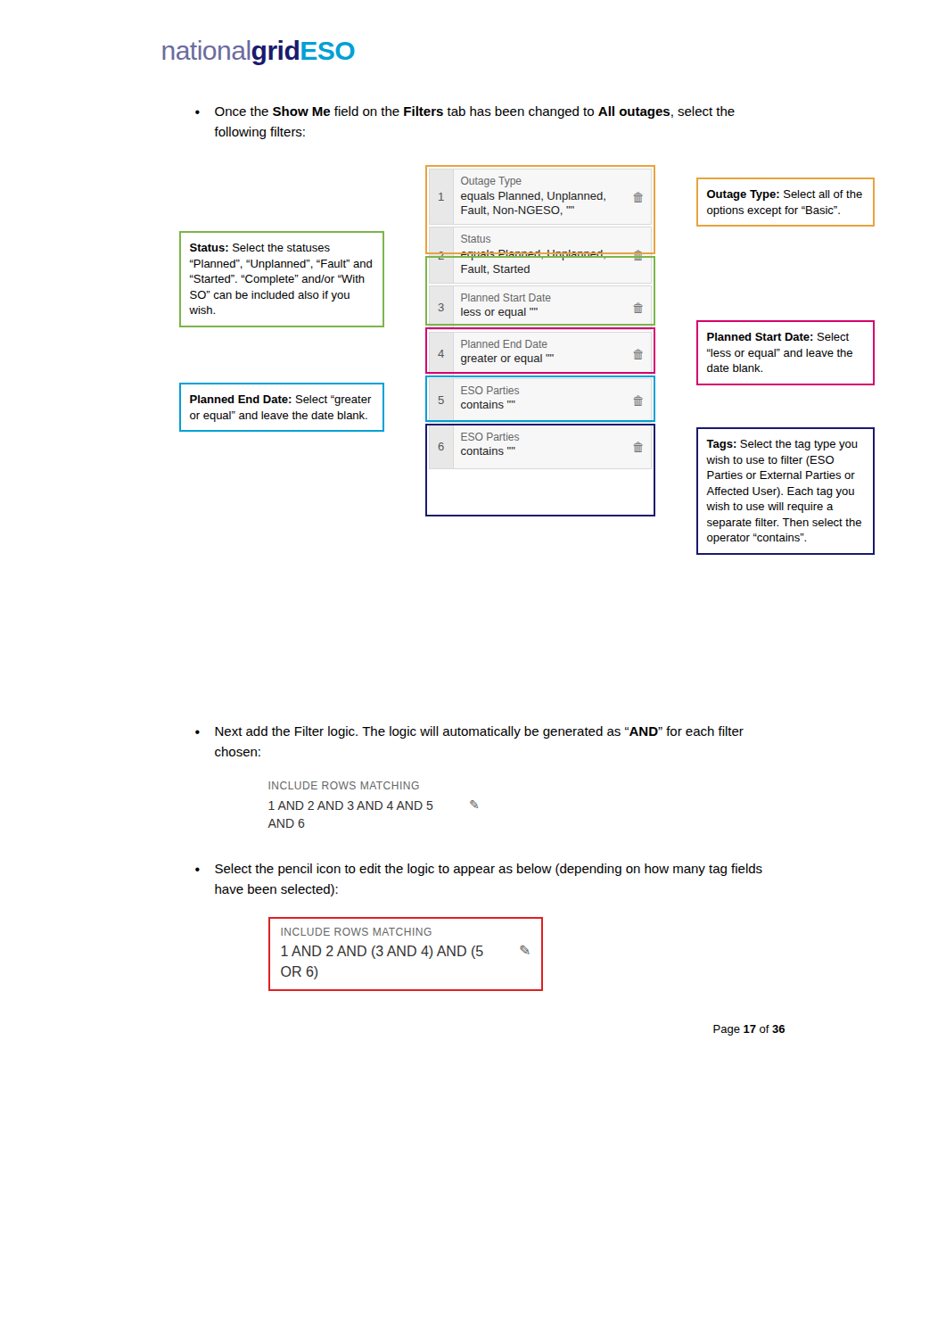national grid ESO
Once the Show Me field on the Filters tab has been changed to All outages, select the following filters:
1
Outage Type equals Planned, Unplanned, Fault, Non-NGESO, ""
🗑
2
Status equals Planned, Unplanned, Fault, Started
🗑
3
Planned Start Date less or equal ""
🗑
4
Planned End Date greater or equal ""
🗑
5
ESO Parties contains ""
🗑
6
ESO Parties contains ""
🗑
Outage Type: Select all of the options except for “Basic”.
Status: Select the statuses “Planned”, “Unplanned”, “Fault” and “Started”. “Complete” and/or “With SO” can be included also if you wish.
Planned Start Date: Select “less or equal” and leave the date blank.
Planned End Date: Select “greater or equal” and leave the date blank.
Tags: Select the tag type you wish to use to filter (ESO Parties or External Parties or Affected User). Each tag you wish to use will require a separate filter. Then select the operator “contains”.
Next add the Filter logic. The logic will automatically be generated as “AND” for each filter chosen:
INCLUDE ROWS MATCHING
1 AND 2 AND 3 AND 4 AND 5
AND 6✎
Select the pencil icon to edit the logic to appear as below (depending on how many tag fields have been selected):
INCLUDE ROWS MATCHING
1 AND 2 AND (3 AND 4) AND (5
OR 6)✎
Page 17 of 36